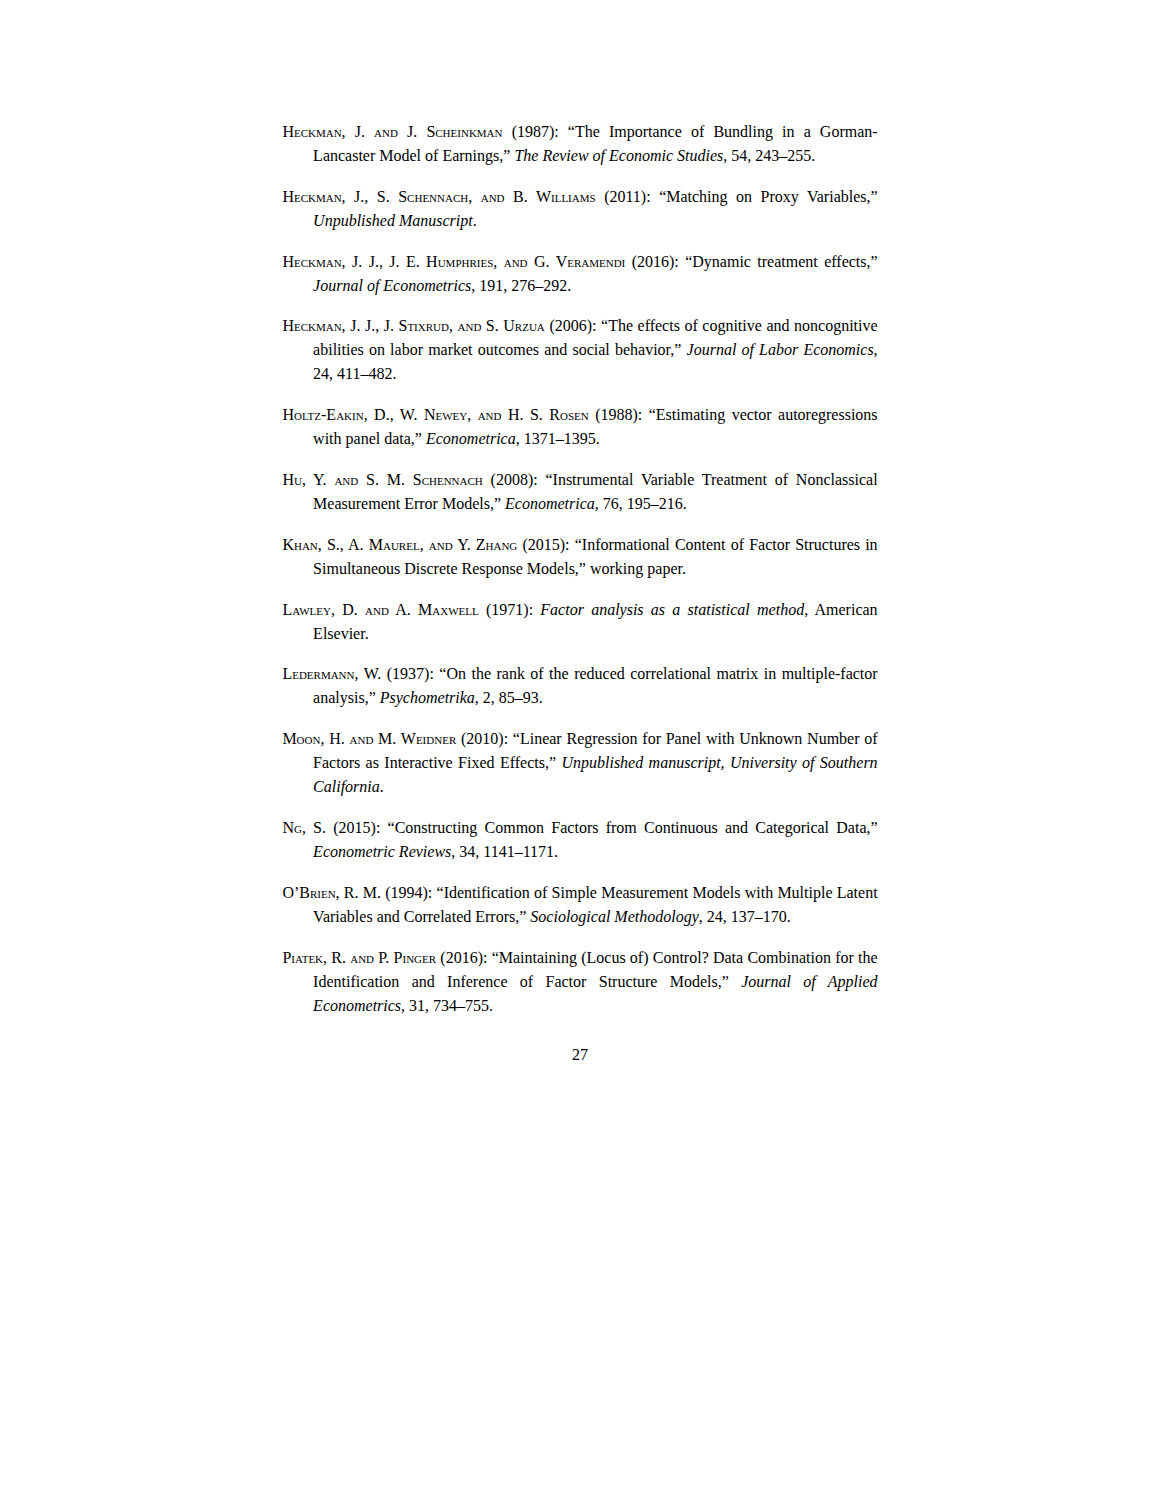Heckman, J. and J. Scheinkman (1987): “The Importance of Bundling in a Gorman-Lancaster Model of Earnings,” The Review of Economic Studies, 54, 243–255.
Heckman, J., S. Schennach, and B. Williams (2011): “Matching on Proxy Variables,” Unpublished Manuscript.
Heckman, J. J., J. E. Humphries, and G. Veramendi (2016): “Dynamic treatment effects,” Journal of Econometrics, 191, 276–292.
Heckman, J. J., J. Stixrud, and S. Urzua (2006): “The effects of cognitive and noncognitive abilities on labor market outcomes and social behavior,” Journal of Labor Economics, 24, 411–482.
Holtz-Eakin, D., W. Newey, and H. S. Rosen (1988): “Estimating vector autoregressions with panel data,” Econometrica, 1371–1395.
Hu, Y. and S. M. Schennach (2008): “Instrumental Variable Treatment of Nonclassical Measurement Error Models,” Econometrica, 76, 195–216.
Khan, S., A. Maurel, and Y. Zhang (2015): “Informational Content of Factor Structures in Simultaneous Discrete Response Models,” working paper.
Lawley, D. and A. Maxwell (1971): Factor analysis as a statistical method, American Elsevier.
Ledermann, W. (1937): “On the rank of the reduced correlational matrix in multiple-factor analysis,” Psychometrika, 2, 85–93.
Moon, H. and M. Weidner (2010): “Linear Regression for Panel with Unknown Number of Factors as Interactive Fixed Effects,” Unpublished manuscript, University of Southern California.
Ng, S. (2015): “Constructing Common Factors from Continuous and Categorical Data,” Econometric Reviews, 34, 1141–1171.
O’Brien, R. M. (1994): “Identification of Simple Measurement Models with Multiple Latent Variables and Correlated Errors,” Sociological Methodology, 24, 137–170.
Piatek, R. and P. Pinger (2016): “Maintaining (Locus of) Control? Data Combination for the Identification and Inference of Factor Structure Models,” Journal of Applied Econometrics, 31, 734–755.
27